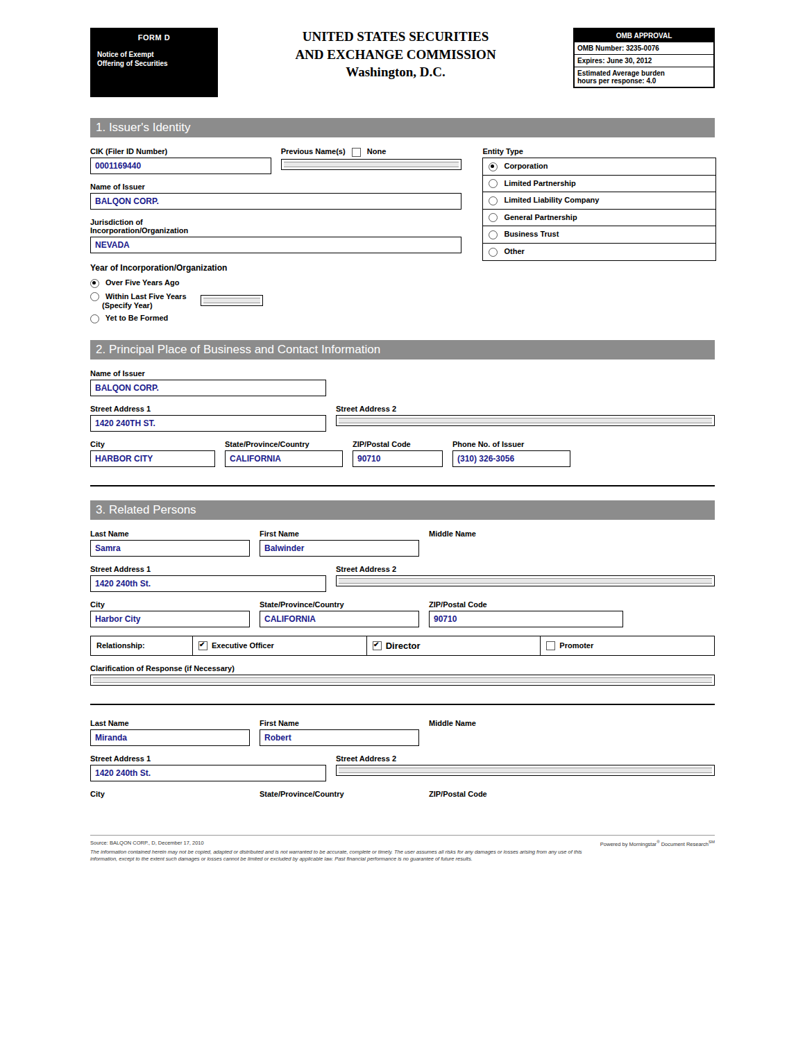FORM D
Notice of Exempt
Offering of Securities
UNITED STATES SECURITIES
AND EXCHANGE COMMISSION
Washington, D.C.
OMB APPROVAL
OMB Number: 3235-0076
Expires: June 30, 2012
Estimated Average burden
hours per response: 4.0
1. Issuer's Identity
CIK (Filer ID Number)
0001169440
Previous Name(s) None
Name of Issuer
BALQON CORP.
Jurisdiction of
Incorporation/Organization
NEVADA
Year of Incorporation/Organization
Over Five Years Ago
Within Last Five Years
(Specify Year)
Yet to Be Formed
Entity Type
Corporation
Limited Partnership
Limited Liability Company
General Partnership
Business Trust
Other
2. Principal Place of Business and Contact Information
Name of Issuer
BALQON CORP.
Street Address 1
1420 240TH ST.
Street Address 2
City
HARBOR CITY
State/Province/Country
CALIFORNIA
ZIP/Postal Code
90710
Phone No. of Issuer
(310) 326-3056
3. Related Persons
Last Name
Samra
First Name
Balwinder
Middle Name
Street Address 1
1420 240th St.
Street Address 2
City
Harbor City
State/Province/Country
CALIFORNIA
ZIP/Postal Code
90710
Relationship:
Executive Officer
Director
Promoter
Clarification of Response (if Necessary)
Last Name
Miranda
First Name
Robert
Middle Name
Street Address 1
1420 240th St.
Street Address 2
City
State/Province/Country
ZIP/Postal Code
Source: BALQON CORP., D, December 17, 2010
The information contained herein may not be copied, adapted or distributed and is not warranted to be accurate, complete or timely. The user assumes all risks for any damages or losses arising from any use of this information, except to the extent such damages or losses cannot be limited or excluded by applicable law. Past financial performance is no guarantee of future results.
Powered by Morningstar® Document ResearchSM